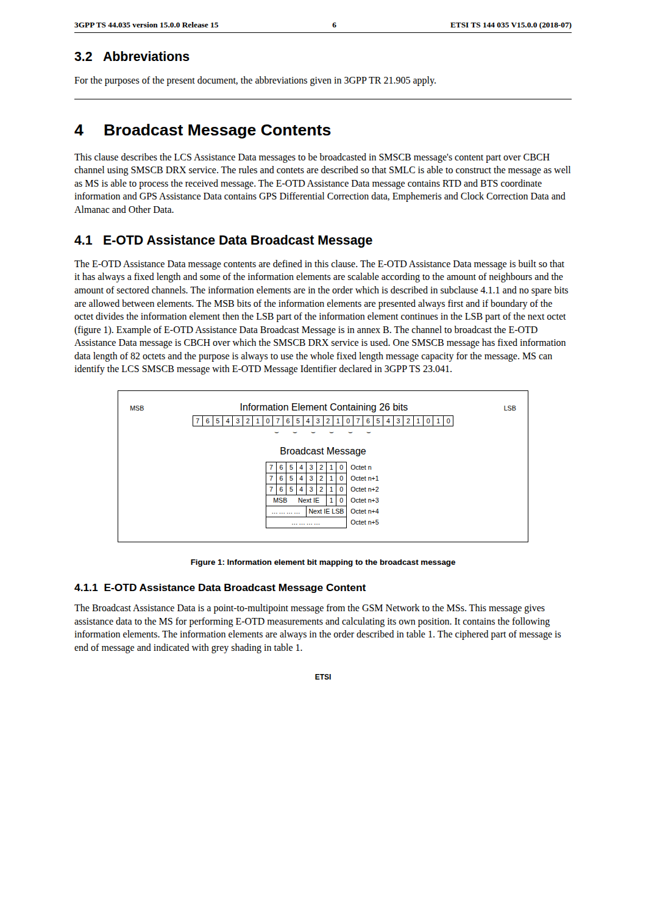3GPP TS 44.035 version 15.0.0 Release 15
6
ETSI TS 144 035 V15.0.0 (2018-07)
3.2 Abbreviations
For the purposes of the present document, the abbreviations given in 3GPP TR 21.905 apply.
4 Broadcast Message Contents
This clause describes the LCS Assistance Data messages to be broadcasted in SMSCB message's content part over CBCH channel using SMSCB DRX service. The rules and contets are described so that SMLC is able to construct the message as well as MS is able to process the received message. The E-OTD Assistance Data message contains RTD and BTS coordinate information and GPS Assistance Data contains GPS Differential Correction data, Emphemeris and Clock Correction Data and Almanac and Other Data.
4.1 E-OTD Assistance Data Broadcast Message
The E-OTD Assistance Data message contents are defined in this clause. The E-OTD Assistance Data message is built so that it has always a fixed length and some of the information elements are scalable according to the amount of neighbours and the amount of sectored channels. The information elements are in the order which is described in subclause 4.1.1 and no spare bits are allowed between elements. The MSB bits of the information elements are presented always first and if boundary of the octet divides the information element then the LSB part of the information element continues in the LSB part of the next octet (figure 1). Example of E-OTD Assistance Data Broadcast Message is in annex B. The channel to broadcast the E-OTD Assistance Data message is CBCH over which the SMSCB DRX service is used. One SMSCB message has fixed information data length of 82 octets and the purpose is always to use the whole fixed length message capacity for the message. MS can identify the LCS SMSCB message with E-OTD Message Identifier declared in 3GPP TS 23.041.
MSB Information Element Containing 26 bits LSB
| 7 | 6 | 5 | 4 | 3 | 2 | 1 | 0 | 7 | 6 | 5 | 4 | 3 | 2 | 1 | 0 | 7 | 6 | 5 | 4 | 3 | 2 | 1 | 0 | 1 | 0 |
⌣ ⌣ ⌣ ⌣ ⌣ ⌣
Broadcast Message
| 7 | 6 | 5 | 4 | 3 | 2 | 1 | 0 | Octet n |
| 7 | 6 | 5 | 4 | 3 | 2 | 1 | 0 | Octet n+1 |
| 7 | 6 | 5 | 4 | 3 | 2 | 1 | 0 | Octet n+2 |
| MSB Next IE | 1 | 0 | Octet n+3 |
| ………… | Next IE LSB | Octet n+4 |
| ………… | Octet n+5 |
Figure 1: Information element bit mapping to the broadcast message
4.1.1 E-OTD Assistance Data Broadcast Message Content
The Broadcast Assistance Data is a point-to-multipoint message from the GSM Network to the MSs. This message gives assistance data to the MS for performing E-OTD measurements and calculating its own position. It contains the following information elements. The information elements are always in the order described in table 1. The ciphered part of message is end of message and indicated with grey shading in table 1.
ETSI